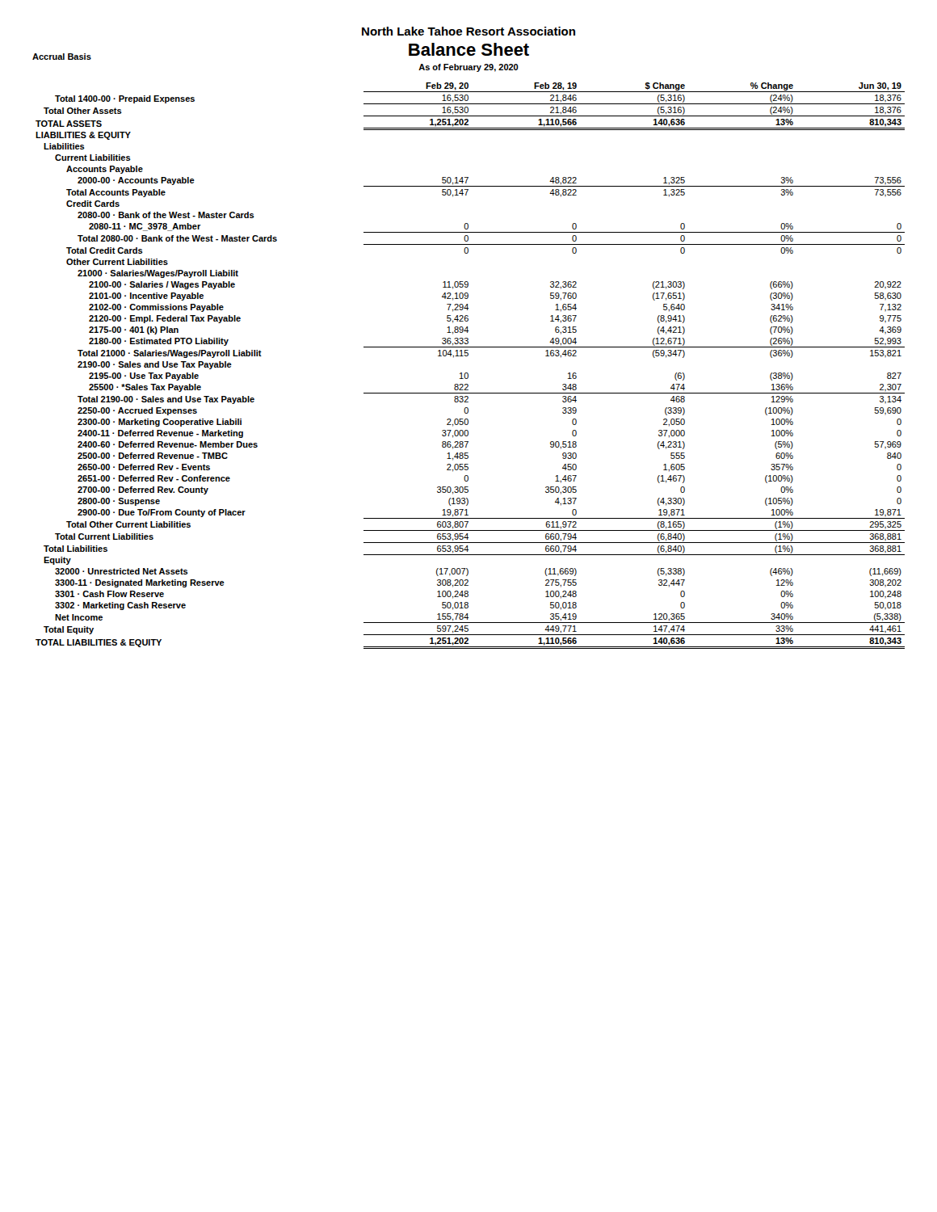North Lake Tahoe Resort Association
Balance Sheet
As of February 29, 2020
Accrual Basis
| | Feb 29, 20 | Feb 28, 19 | $ Change | % Change | Jun 30, 19 |
| --- | --- | --- | --- | --- | --- |
| Total 1400-00 · Prepaid Expenses | 16,530 | 21,846 | (5,316) | (24%) | 18,376 |
| Total Other Assets | 16,530 | 21,846 | (5,316) | (24%) | 18,376 |
| TOTAL ASSETS | 1,251,202 | 1,110,566 | 140,636 | 13% | 810,343 |
| LIABILITIES & EQUITY | | | | | |
| Liabilities | | | | | |
| Current Liabilities | | | | | |
| Accounts Payable | | | | | |
| 2000-00 · Accounts Payable | 50,147 | 48,822 | 1,325 | 3% | 73,556 |
| Total Accounts Payable | 50,147 | 48,822 | 1,325 | 3% | 73,556 |
| Credit Cards | | | | | |
| 2080-00 · Bank of the West - Master Cards | | | | | |
| 2080-11 · MC_3978_Amber | 0 | 0 | 0 | 0% | 0 |
| Total 2080-00 · Bank of the West - Master Cards | 0 | 0 | 0 | 0% | 0 |
| Total Credit Cards | 0 | 0 | 0 | 0% | 0 |
| Other Current Liabilities | | | | | |
| 21000 · Salaries/Wages/Payroll Liabilit | | | | | |
| 2100-00 · Salaries / Wages Payable | 11,059 | 32,362 | (21,303) | (66%) | 20,922 |
| 2101-00 · Incentive Payable | 42,109 | 59,760 | (17,651) | (30%) | 58,630 |
| 2102-00 · Commissions Payable | 7,294 | 1,654 | 5,640 | 341% | 7,132 |
| 2120-00 · Empl. Federal Tax Payable | 5,426 | 14,367 | (8,941) | (62%) | 9,775 |
| 2175-00 · 401 (k) Plan | 1,894 | 6,315 | (4,421) | (70%) | 4,369 |
| 2180-00 · Estimated PTO Liability | 36,333 | 49,004 | (12,671) | (26%) | 52,993 |
| Total 21000 · Salaries/Wages/Payroll Liabilit | 104,115 | 163,462 | (59,347) | (36%) | 153,821 |
| 2190-00 · Sales and Use Tax Payable | | | | | |
| 2195-00 · Use Tax Payable | 10 | 16 | (6) | (38%) | 827 |
| 25500 · *Sales Tax Payable | 822 | 348 | 474 | 136% | 2,307 |
| Total 2190-00 · Sales and Use Tax Payable | 832 | 364 | 468 | 129% | 3,134 |
| 2250-00 · Accrued Expenses | 0 | 339 | (339) | (100%) | 59,690 |
| 2300-00 · Marketing Cooperative Liabili | 2,050 | 0 | 2,050 | 100% | 0 |
| 2400-11 · Deferred Revenue - Marketing | 37,000 | 0 | 37,000 | 100% | 0 |
| 2400-60 · Deferred Revenue- Member Dues | 86,287 | 90,518 | (4,231) | (5%) | 57,969 |
| 2500-00 · Deferred Revenue - TMBC | 1,485 | 930 | 555 | 60% | 840 |
| 2650-00 · Deferred Rev - Events | 2,055 | 450 | 1,605 | 357% | 0 |
| 2651-00 · Deferred Rev - Conference | 0 | 1,467 | (1,467) | (100%) | 0 |
| 2700-00 · Deferred Rev. County | 350,305 | 350,305 | 0 | 0% | 0 |
| 2800-00 · Suspense | (193) | 4,137 | (4,330) | (105%) | 0 |
| 2900-00 · Due To/From County of Placer | 19,871 | 0 | 19,871 | 100% | 19,871 |
| Total Other Current Liabilities | 603,807 | 611,972 | (8,165) | (1%) | 295,325 |
| Total Current Liabilities | 653,954 | 660,794 | (6,840) | (1%) | 368,881 |
| Total Liabilities | 653,954 | 660,794 | (6,840) | (1%) | 368,881 |
| Equity | | | | | |
| 32000 · Unrestricted Net Assets | (17,007) | (11,669) | (5,338) | (46%) | (11,669) |
| 3300-11 · Designated Marketing Reserve | 308,202 | 275,755 | 32,447 | 12% | 308,202 |
| 3301 · Cash Flow Reserve | 100,248 | 100,248 | 0 | 0% | 100,248 |
| 3302 · Marketing Cash Reserve | 50,018 | 50,018 | 0 | 0% | 50,018 |
| Net Income | 155,784 | 35,419 | 120,365 | 340% | (5,338) |
| Total Equity | 597,245 | 449,771 | 147,474 | 33% | 441,461 |
| TOTAL LIABILITIES & EQUITY | 1,251,202 | 1,110,566 | 140,636 | 13% | 810,343 |